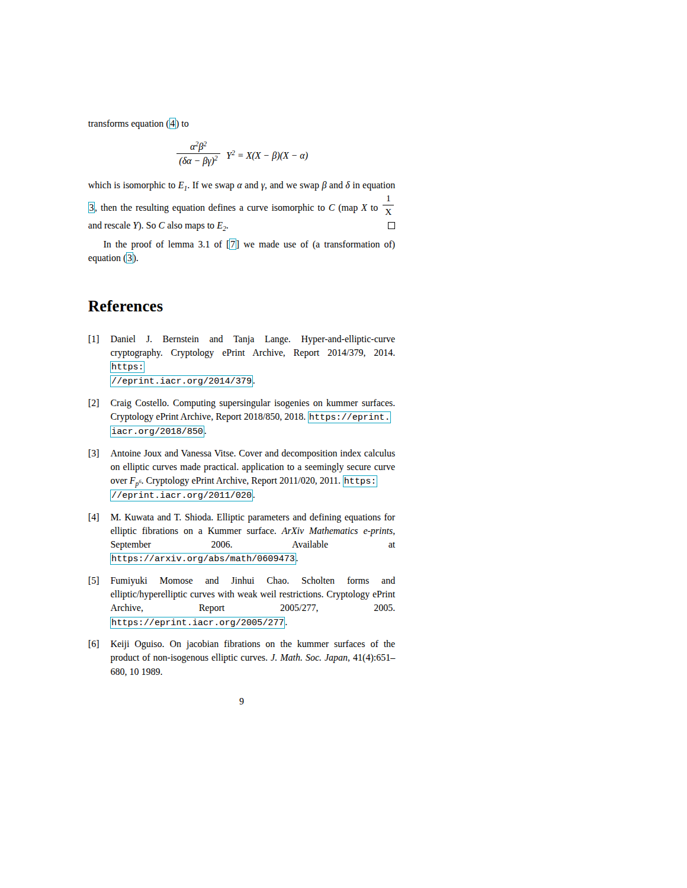transforms equation (4) to
α2β2 (δα − βγ)2 Y2 = X(X − β)(X − α)
which is isomorphic to E1. If we swap α and γ, and we swap β and δ in equation 3, then the resulting equation defines a curve isomorphic to C (map X to 1 X and rescale Y). So C also maps to E2.
In the proof of lemma 3.1 of [7] we made use of (a transformation of) equation (3).
References
[1] Daniel J. Bernstein and Tanja Lange. Hyper-and-elliptic-curve cryptography. Cryptology ePrint Archive, Report 2014/379, 2014. https:
//eprint.iacr.org/2014/379.
[2] Craig Costello. Computing supersingular isogenies on kummer surfaces. Cryptology ePrint Archive, Report 2018/850, 2018. https://eprint.
iacr.org/2018/850.
[3] Antoine Joux and Vanessa Vitse. Cover and decomposition index calculus on elliptic curves made practical. application to a seemingly secure curve over Fp6. Cryptology ePrint Archive, Report 2011/020, 2011. https:
//eprint.iacr.org/2011/020.
[4] M. Kuwata and T. Shioda. Elliptic parameters and defining equations for elliptic fibrations on a Kummer surface. ArXiv Mathematics e-prints, September 2006. Available at https://arxiv.org/abs/math/0609473.
[5] Fumiyuki Momose and Jinhui Chao. Scholten forms and elliptic/hyperelliptic curves with weak weil restrictions. Cryptology ePrint Archive, Report 2005/277, 2005. https://eprint.iacr.org/2005/277.
[6] Keiji Oguiso. On jacobian fibrations on the kummer surfaces of the product of non-isogenous elliptic curves. J. Math. Soc. Japan, 41(4):651–680, 10 1989.
9